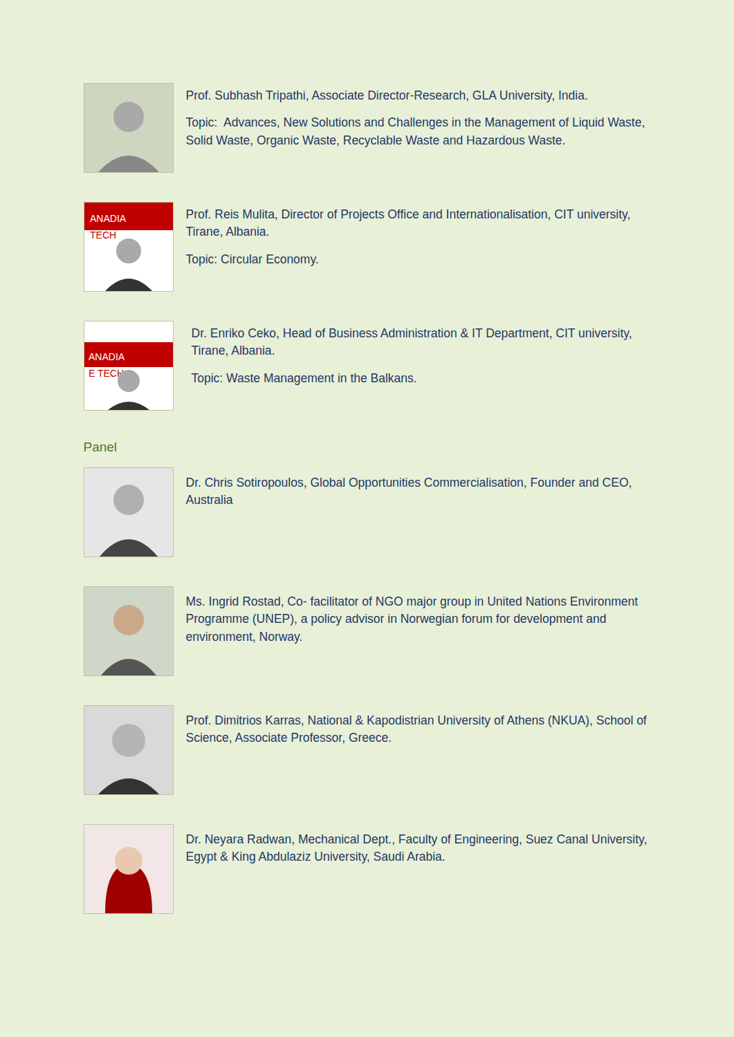Prof. Subhash Tripathi, Associate Director-Research, GLA University, India.
Topic: Advances, New Solutions and Challenges in the Management of Liquid Waste, Solid Waste, Organic Waste, Recyclable Waste and Hazardous Waste.
Prof. Reis Mulita, Director of Projects Office and Internationalisation, CIT university, Tirane, Albania.
Topic: Circular Economy.
Dr. Enriko Ceko, Head of Business Administration & IT Department, CIT university, Tirane, Albania.
Topic: Waste Management in the Balkans.
Panel
Dr. Chris Sotiropoulos, Global Opportunities Commercialisation, Founder and CEO, Australia
Ms. Ingrid Rostad, Co- facilitator of NGO major group in United Nations Environment Programme (UNEP), a policy advisor in Norwegian forum for development and environment, Norway.
Prof. Dimitrios Karras, National & Kapodistrian University of Athens (NKUA), School of Science, Associate Professor, Greece.
Dr. Neyara Radwan, Mechanical Dept., Faculty of Engineering, Suez Canal University, Egypt & King Abdulaziz University, Saudi Arabia.